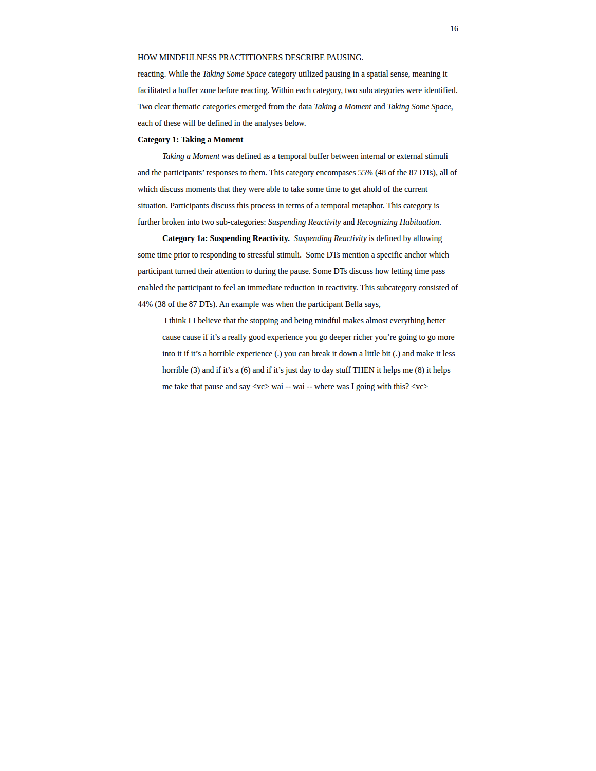16
How Mindfulness Practitioners Describe Pausing.
reacting. While the Taking Some Space category utilized pausing in a spatial sense, meaning it facilitated a buffer zone before reacting. Within each category, two subcategories were identified. Two clear thematic categories emerged from the data Taking a Moment and Taking Some Space, each of these will be defined in the analyses below.
Category 1: Taking a Moment
Taking a Moment was defined as a temporal buffer between internal or external stimuli and the participants’ responses to them. This category encompases 55% (48 of the 87 DTs), all of which discuss moments that they were able to take some time to get ahold of the current situation. Participants discuss this process in terms of a temporal metaphor. This category is further broken into two sub-categories: Suspending Reactivity and Recognizing Habituation.
Category 1a: Suspending Reactivity. Suspending Reactivity is defined by allowing some time prior to responding to stressful stimuli. Some DTs mention a specific anchor which participant turned their attention to during the pause. Some DTs discuss how letting time pass enabled the participant to feel an immediate reduction in reactivity. This subcategory consisted of 44% (38 of the 87 DTs). An example was when the participant Bella says,
I think I I believe that the stopping and being mindful makes almost everything better cause cause if it’s a really good experience you go deeper richer you’re going to go more into it if it’s a horrible experience (.) you can break it down a little bit (.) and make it less horrible (3) and if it’s a (6) and if it’s just day to day stuff THEN it helps me (8) it helps me take that pause and say <vc> wai -- wai -- where was I going with this? <vc>